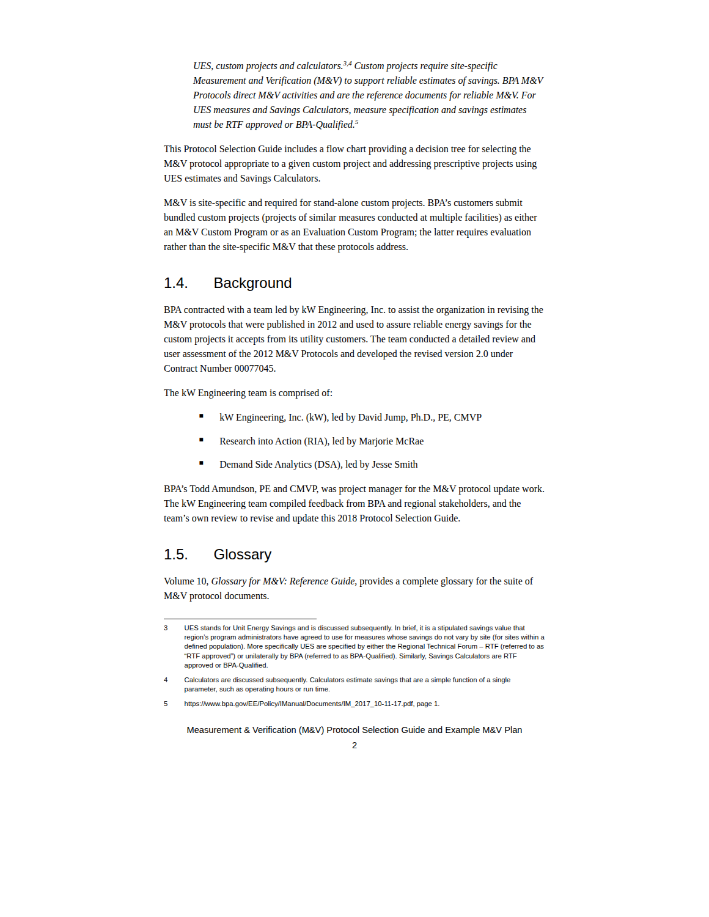UES, custom projects and calculators.3,4 Custom projects require site-specific Measurement and Verification (M&V) to support reliable estimates of savings. BPA M&V Protocols direct M&V activities and are the reference documents for reliable M&V. For UES measures and Savings Calculators, measure specification and savings estimates must be RTF approved or BPA-Qualified.5
This Protocol Selection Guide includes a flow chart providing a decision tree for selecting the M&V protocol appropriate to a given custom project and addressing prescriptive projects using UES estimates and Savings Calculators.
M&V is site-specific and required for stand-alone custom projects. BPA’s customers submit bundled custom projects (projects of similar measures conducted at multiple facilities) as either an M&V Custom Program or as an Evaluation Custom Program; the latter requires evaluation rather than the site-specific M&V that these protocols address.
1.4. Background
BPA contracted with a team led by kW Engineering, Inc. to assist the organization in revising the M&V protocols that were published in 2012 and used to assure reliable energy savings for the custom projects it accepts from its utility customers. The team conducted a detailed review and user assessment of the 2012 M&V Protocols and developed the revised version 2.0 under Contract Number 00077045.
The kW Engineering team is comprised of:
kW Engineering, Inc. (kW), led by David Jump, Ph.D., PE, CMVP
Research into Action (RIA), led by Marjorie McRae
Demand Side Analytics (DSA), led by Jesse Smith
BPA’s Todd Amundson, PE and CMVP, was project manager for the M&V protocol update work. The kW Engineering team compiled feedback from BPA and regional stakeholders, and the team’s own review to revise and update this 2018 Protocol Selection Guide.
1.5. Glossary
Volume 10, Glossary for M&V: Reference Guide, provides a complete glossary for the suite of M&V protocol documents.
3
UES stands for Unit Energy Savings and is discussed subsequently. In brief, it is a stipulated savings value that region’s program administrators have agreed to use for measures whose savings do not vary by site (for sites within a defined population). More specifically UES are specified by either the Regional Technical Forum – RTF (referred to as “RTF approved”) or unilaterally by BPA (referred to as BPA-Qualified). Similarly, Savings Calculators are RTF approved or BPA-Qualified.
4
Calculators are discussed subsequently. Calculators estimate savings that are a simple function of a single parameter, such as operating hours or run time.
5
https://www.bpa.gov/EE/Policy/IManual/Documents/IM_2017_10-11-17.pdf, page 1.
Measurement & Verification (M&V) Protocol Selection Guide and Example M&V Plan
2